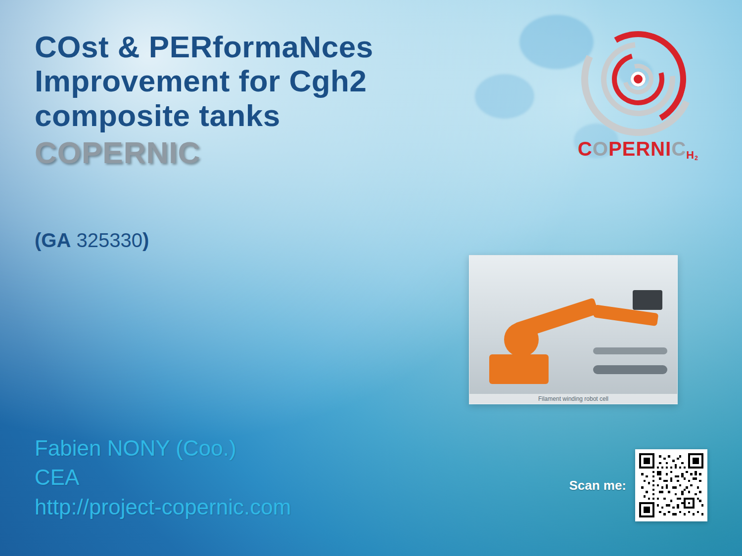COst & PERformaNces Improvement for Cgh2 composite tanks COPERNIC
(GA 325330)
COPERNICH2
Filament winding robot cell
Fabien NONY (Coo.)
CEA
http://project-copernic.com
Scan me: